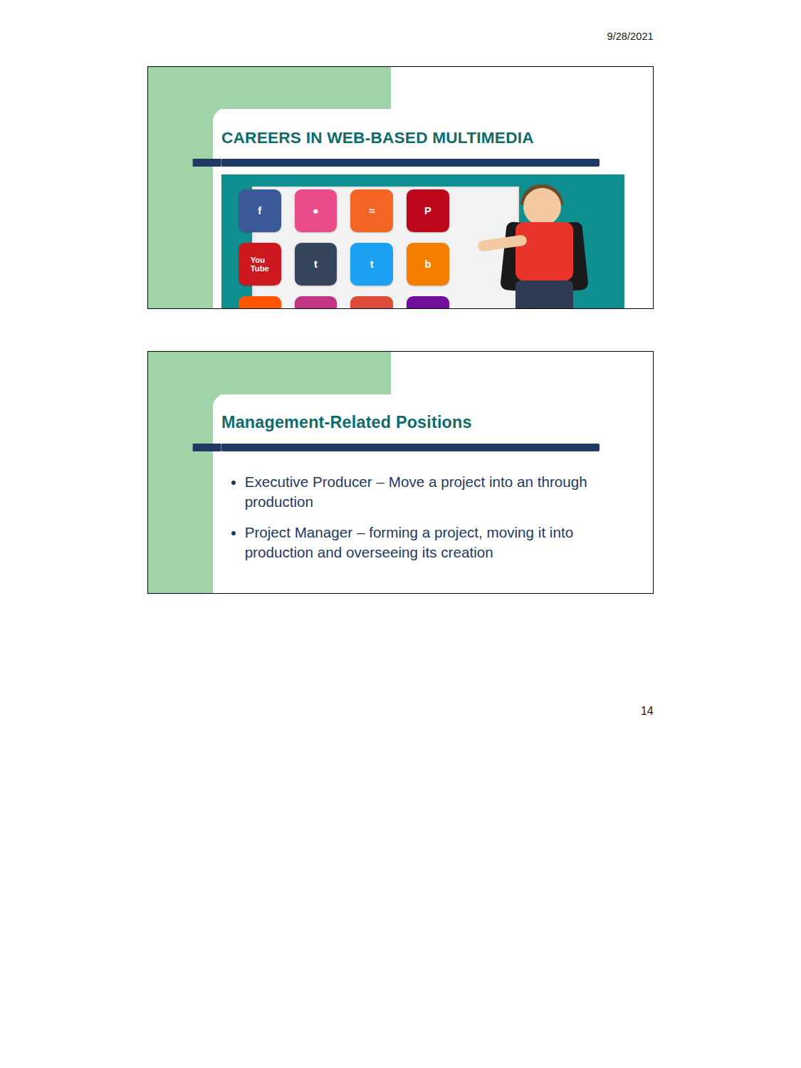9/28/2021
CAREERS IN WEB-BASED MULTIMEDIA
f
●
≈
P
You
Tube
t
t
b
☁
◎
g+
Y
Management-Related Positions
Executive Producer – Move a project into an through production
Project Manager – forming a project, moving it into production and overseeing its creation
14